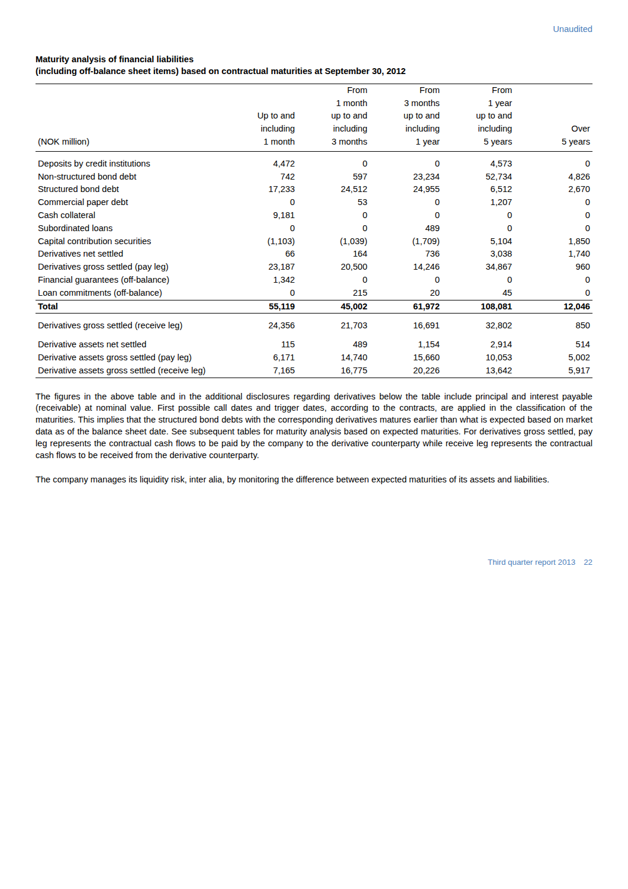Unaudited
Maturity analysis of financial liabilities
(including off-balance sheet items) based on contractual maturities at September 30, 2012
| | | From | From | From | |
| --- | --- | --- | --- | --- | --- |
| | | 1 month | 3 months | 1 year | |
| | Up to and | up to and | up to and | up to and | |
| | including | including | including | including | Over |
| (NOK million) | 1 month | 3 months | 1 year | 5 years | 5 years |
| Deposits by credit institutions | 4,472 | 0 | 0 | 4,573 | 0 |
| Non-structured bond debt | 742 | 597 | 23,234 | 52,734 | 4,826 |
| Structured bond debt | 17,233 | 24,512 | 24,955 | 6,512 | 2,670 |
| Commercial paper debt | 0 | 53 | 0 | 1,207 | 0 |
| Cash collateral | 9,181 | 0 | 0 | 0 | 0 |
| Subordinated loans | 0 | 0 | 489 | 0 | 0 |
| Capital contribution securities | (1,103) | (1,039) | (1,709) | 5,104 | 1,850 |
| Derivatives net settled | 66 | 164 | 736 | 3,038 | 1,740 |
| Derivatives gross settled (pay leg) | 23,187 | 20,500 | 14,246 | 34,867 | 960 |
| Financial guarantees (off-balance) | 1,342 | 0 | 0 | 0 | 0 |
| Loan commitments (off-balance) | 0 | 215 | 20 | 45 | 0 |
| Total | 55,119 | 45,002 | 61,972 | 108,081 | 12,046 |
| Derivatives gross settled (receive leg) | 24,356 | 21,703 | 16,691 | 32,802 | 850 |
| Derivative assets net settled | 115 | 489 | 1,154 | 2,914 | 514 |
| Derivative assets gross settled (pay leg) | 6,171 | 14,740 | 15,660 | 10,053 | 5,002 |
| Derivative assets gross settled (receive leg) | 7,165 | 16,775 | 20,226 | 13,642 | 5,917 |
The figures in the above table and in the additional disclosures regarding derivatives below the table include principal and interest payable (receivable) at nominal value. First possible call dates and trigger dates, according to the contracts, are applied in the classification of the maturities. This implies that the structured bond debts with the corresponding derivatives matures earlier than what is expected based on market data as of the balance sheet date. See subsequent tables for maturity analysis based on expected maturities. For derivatives gross settled, pay leg represents the contractual cash flows to be paid by the company to the derivative counterparty while receive leg represents the contractual cash flows to be received from the derivative counterparty.
The company manages its liquidity risk, inter alia, by monitoring the difference between expected maturities of its assets and liabilities.
Third quarter report 201322